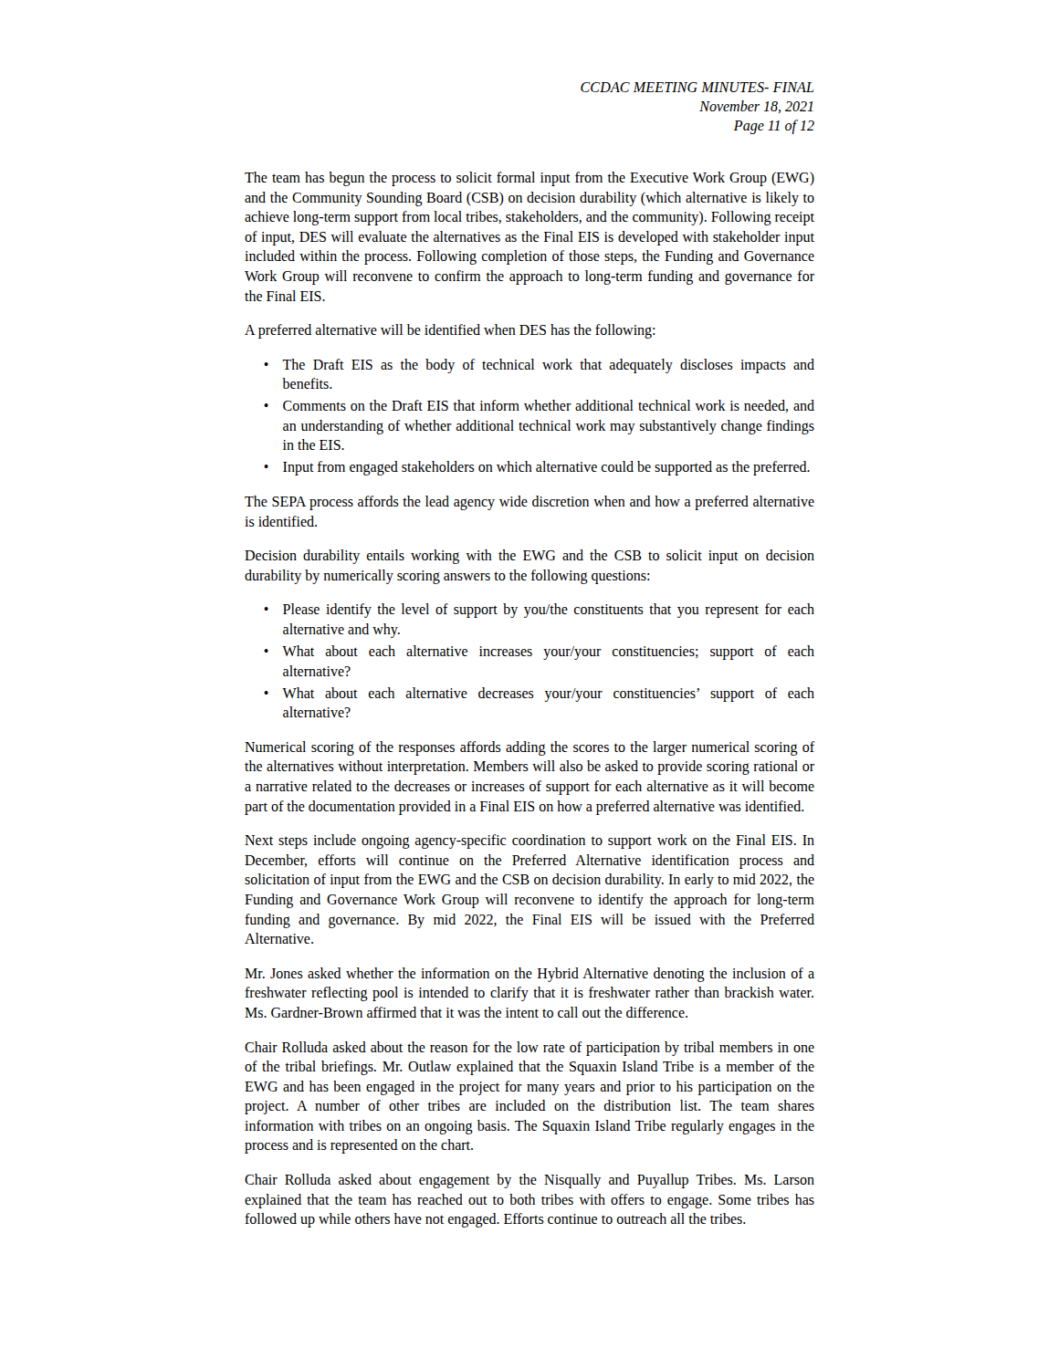CCDAC MEETING MINUTES- FINAL
November 18, 2021
Page 11 of 12
The team has begun the process to solicit formal input from the Executive Work Group (EWG) and the Community Sounding Board (CSB) on decision durability (which alternative is likely to achieve long-term support from local tribes, stakeholders, and the community). Following receipt of input, DES will evaluate the alternatives as the Final EIS is developed with stakeholder input included within the process. Following completion of those steps, the Funding and Governance Work Group will reconvene to confirm the approach to long-term funding and governance for the Final EIS.
A preferred alternative will be identified when DES has the following:
The Draft EIS as the body of technical work that adequately discloses impacts and benefits.
Comments on the Draft EIS that inform whether additional technical work is needed, and an understanding of whether additional technical work may substantively change findings in the EIS.
Input from engaged stakeholders on which alternative could be supported as the preferred.
The SEPA process affords the lead agency wide discretion when and how a preferred alternative is identified.
Decision durability entails working with the EWG and the CSB to solicit input on decision durability by numerically scoring answers to the following questions:
Please identify the level of support by you/the constituents that you represent for each alternative and why.
What about each alternative increases your/your constituencies; support of each alternative?
What about each alternative decreases your/your constituencies’ support of each alternative?
Numerical scoring of the responses affords adding the scores to the larger numerical scoring of the alternatives without interpretation. Members will also be asked to provide scoring rational or a narrative related to the decreases or increases of support for each alternative as it will become part of the documentation provided in a Final EIS on how a preferred alternative was identified.
Next steps include ongoing agency-specific coordination to support work on the Final EIS. In December, efforts will continue on the Preferred Alternative identification process and solicitation of input from the EWG and the CSB on decision durability. In early to mid 2022, the Funding and Governance Work Group will reconvene to identify the approach for long-term funding and governance. By mid 2022, the Final EIS will be issued with the Preferred Alternative.
Mr. Jones asked whether the information on the Hybrid Alternative denoting the inclusion of a freshwater reflecting pool is intended to clarify that it is freshwater rather than brackish water. Ms. Gardner-Brown affirmed that it was the intent to call out the difference.
Chair Rolluda asked about the reason for the low rate of participation by tribal members in one of the tribal briefings. Mr. Outlaw explained that the Squaxin Island Tribe is a member of the EWG and has been engaged in the project for many years and prior to his participation on the project. A number of other tribes are included on the distribution list. The team shares information with tribes on an ongoing basis. The Squaxin Island Tribe regularly engages in the process and is represented on the chart.
Chair Rolluda asked about engagement by the Nisqually and Puyallup Tribes. Ms. Larson explained that the team has reached out to both tribes with offers to engage. Some tribes has followed up while others have not engaged. Efforts continue to outreach all the tribes.